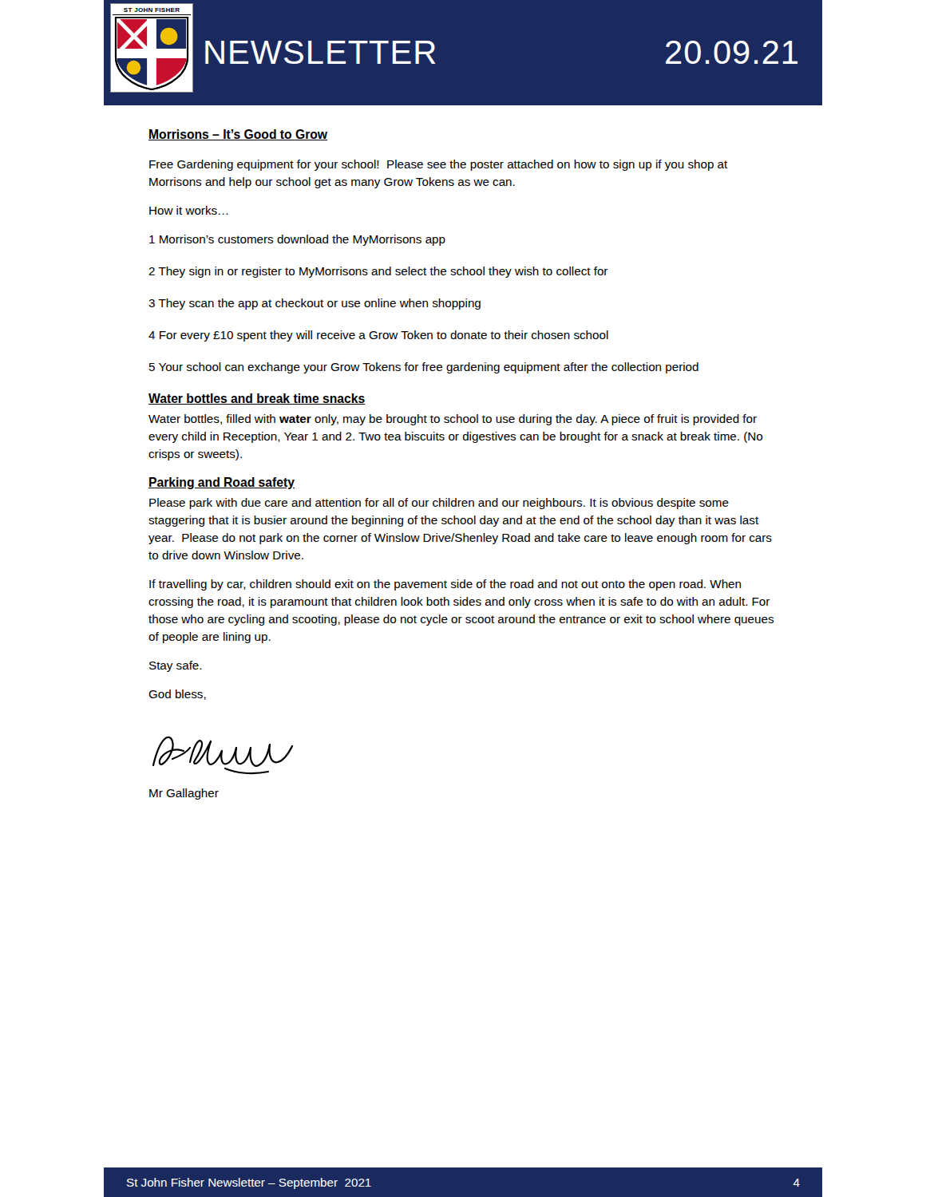ST JOHN FISHER
NEWSLETTER
20.09.21
Morrisons – It’s Good to Grow
Free Gardening equipment for your school! Please see the poster attached on how to sign up if you shop at Morrisons and help our school get as many Grow Tokens as we can.
How it works…
1 Morrison’s customers download the MyMorrisons app
2 They sign in or register to MyMorrisons and select the school they wish to collect for
3 They scan the app at checkout or use online when shopping
4 For every £10 spent they will receive a Grow Token to donate to their chosen school
5 Your school can exchange your Grow Tokens for free gardening equipment after the collection period
Water bottles and break time snacks
Water bottles, filled with water only, may be brought to school to use during the day. A piece of fruit is provided for every child in Reception, Year 1 and 2. Two tea biscuits or digestives can be brought for a snack at break time. (No crisps or sweets).
Parking and Road safety
Please park with due care and attention for all of our children and our neighbours. It is obvious despite some staggering that it is busier around the beginning of the school day and at the end of the school day than it was last year. Please do not park on the corner of Winslow Drive/Shenley Road and take care to leave enough room for cars to drive down Winslow Drive.
If travelling by car, children should exit on the pavement side of the road and not out onto the open road. When crossing the road, it is paramount that children look both sides and only cross when it is safe to do with an adult. For those who are cycling and scooting, please do not cycle or scoot around the entrance or exit to school where queues of people are lining up.
Stay safe.
God bless,
Mr Gallagher
St John Fisher Newsletter – September 2021 4